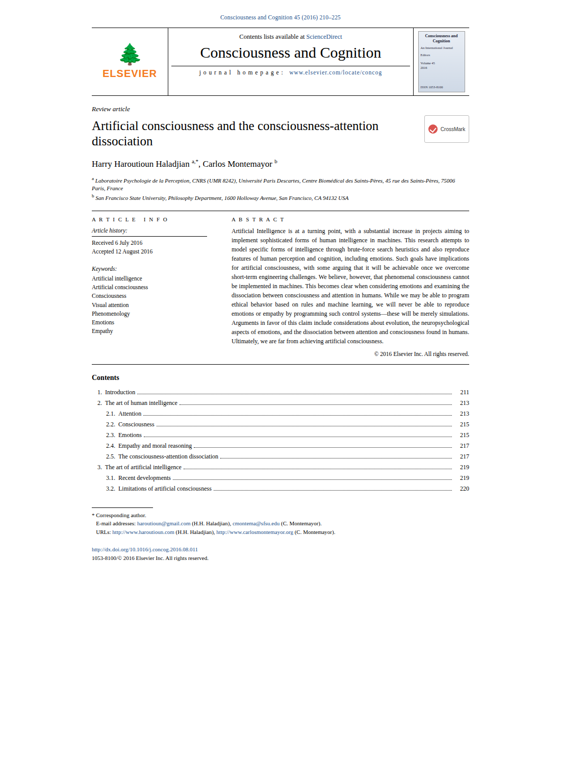Consciousness and Cognition 45 (2016) 210–225
🌲
ELSEVIER
Contents lists available at ScienceDirect
Consciousness and Cognition
j o u r n a l h o m e p a g e : www.elsevier.com/locate/concog
Consciousness and Cognition
An International Journal
Editors
Volume 45
2016
ISSN 1053-8100
Review article
CrossMark
Artificial consciousness and the consciousness-attention dissociation
Harry Haroutioun Haladjian a,*, Carlos Montemayor b
a Laboratoire Psychologie de la Perception, CNRS (UMR 8242), Université Paris Descartes, Centre Biomédical des Saints-Pères, 45 rue des Saints-Pères, 75006 Paris, France
b San Francisco State University, Philosophy Department, 1600 Holloway Avenue, San Francisco, CA 94132 USA
A R T I C L E I N F O
Article history: Received 6 July 2016
Accepted 12 August 2016
Keywords:
Artificial intelligence
Artificial consciousness
Consciousness
Visual attention
Phenomenology
Emotions
Empathy
A B S T R A C T
Artificial Intelligence is at a turning point, with a substantial increase in projects aiming to implement sophisticated forms of human intelligence in machines. This research attempts to model specific forms of intelligence through brute-force search heuristics and also reproduce features of human perception and cognition, including emotions. Such goals have implications for artificial consciousness, with some arguing that it will be achievable once we overcome short-term engineering challenges. We believe, however, that phenomenal consciousness cannot be implemented in machines. This becomes clear when considering emotions and examining the dissociation between consciousness and attention in humans. While we may be able to program ethical behavior based on rules and machine learning, we will never be able to reproduce emotions or empathy by programming such control systems—these will be merely simulations. Arguments in favor of this claim include considerations about evolution, the neuropsychological aspects of emotions, and the dissociation between attention and consciousness found in humans. Ultimately, we are far from achieving artificial consciousness.
© 2016 Elsevier Inc. All rights reserved.
Contents
1. Introduction 211
2. The art of human intelligence 213
2.1. Attention 213
2.2. Consciousness 215
2.3. Emotions 215
2.4. Empathy and moral reasoning 217
2.5. The consciousness-attention dissociation 217
3. The art of artificial intelligence 219
3.1. Recent developments 219
3.2. Limitations of artificial consciousness 220
* Corresponding author.
E-mail addresses: haroutioun@gmail.com (H.H. Haladjian), cmontema@sfsu.edu (C. Montemayor).
URLs: http://www.haroutioun.com (H.H. Haladjian), http://www.carlosmontemayor.org (C. Montemayor).
http://dx.doi.org/10.1016/j.concog.2016.08.011
1053-8100/© 2016 Elsevier Inc. All rights reserved.